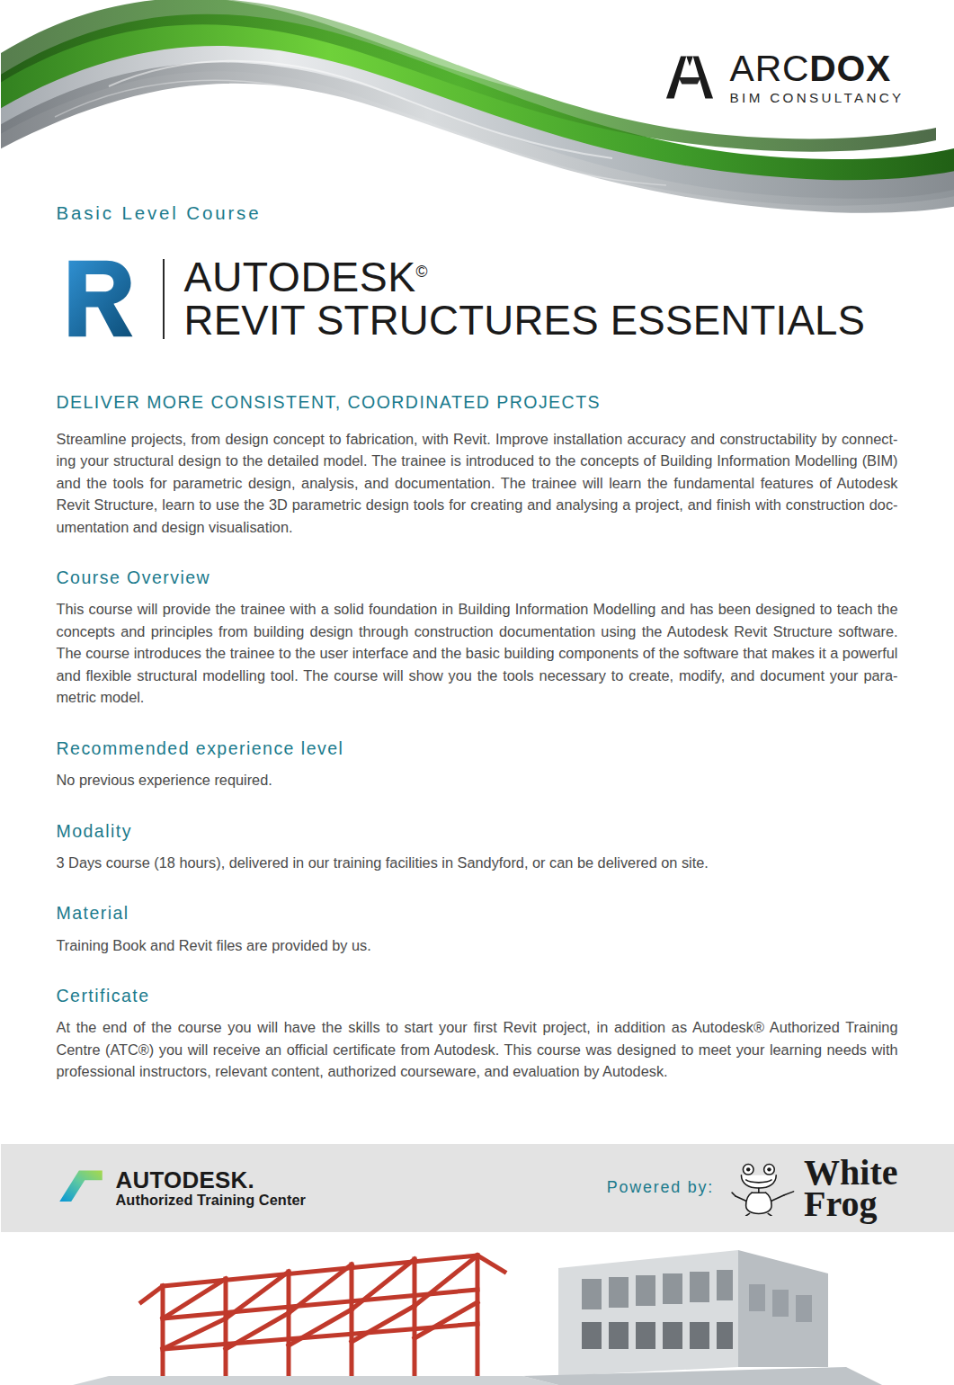ARCDOX
BIM CONSULTANCY
Basic Level Course
AUTODESK© REVIT STRUCTURES ESSENTIALS
Deliver more consistent, coordinated projects
Streamline projects, from design concept to fabrication, with Revit. Improve installation accuracy and constructability by connecting your structural design to the detailed model. The trainee is introduced to the concepts of Building Information Modelling (BIM) and the tools for parametric design, analysis, and documentation. The trainee will learn the fundamental features of Autodesk Revit Structure, learn to use the 3D parametric design tools for creating and analysing a project, and finish with construction documentation and design visualisation.
Course Overview
This course will provide the trainee with a solid foundation in Building Information Modelling and has been designed to teach the concepts and principles from building design through construction documentation using the Autodesk Revit Structure software. The course introduces the trainee to the user interface and the basic building components of the software that makes it a powerful and flexible structural modelling tool. The course will show you the tools necessary to create, modify, and document your parametric model.
Recommended experience level
No previous experience required.
Modality
3 Days course (18 hours), delivered in our training facilities in Sandyford, or can be delivered on site.
Material
Training Book and Revit files are provided by us.
Certificate
At the end of the course you will have the skills to start your first Revit project, in addition as Autodesk® Authorized Training Centre (ATC®) you will receive an official certificate from Autodesk. This course was designed to meet your learning needs with professional instructors, relevant content, authorized courseware, and evaluation by Autodesk.
AUTODESK.
Authorized Training Center
Powered by:
White
Frog